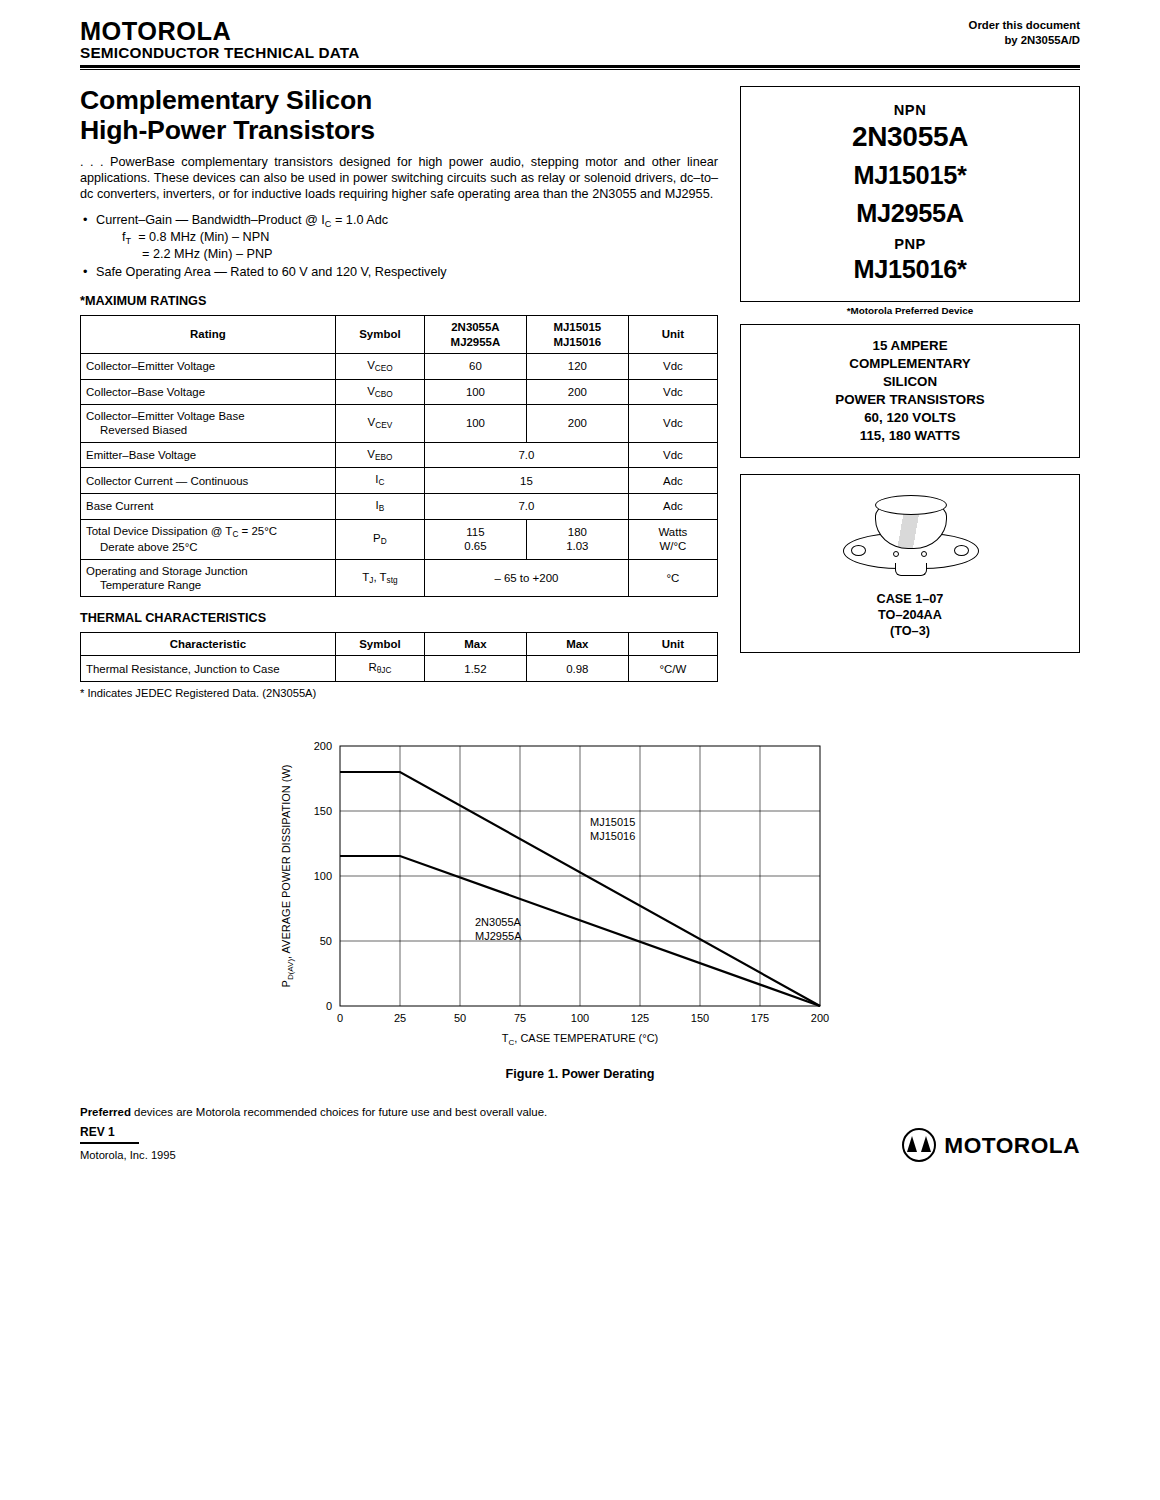MOTOROLA
SEMICONDUCTOR TECHNICAL DATA
Order this document
by 2N3055A/D
Complementary Silicon
High-Power Transistors
. . . PowerBase complementary transistors designed for high power audio, stepping motor and other linear applications. These devices can also be used in power switching circuits such as relay or solenoid drivers, dc–to–dc converters, inverters, or for inductive loads requiring higher safe operating area than the 2N3055 and MJ2955.
Current–Gain — Bandwidth–Product @ IC = 1.0 Adc
fT = 0.8 MHz (Min) – NPN
= 2.2 MHz (Min) – PNP
Safe Operating Area — Rated to 60 V and 120 V, Respectively
*MAXIMUM RATINGS
| Rating | Symbol | 2N3055A MJ2955A | MJ15015 MJ15016 | Unit |
| --- | --- | --- | --- | --- |
| Collector–Emitter Voltage | V CEO | 60 | 120 | Vdc |
| Collector–Base Voltage | V CBO | 100 | 200 | Vdc |
| Collector–Emitter Voltage Base Reversed Biased | V CEV | 100 | 200 | Vdc |
| Emitter–Base Voltage | V EBO | 7.0 | Vdc |
| Collector Current — Continuous | I C | 15 | Adc |
| Base Current | I B | 7.0 | Adc |
| Total Device Dissipation @ T C = 25°C Derate above 25°C | P D | 115 0.65 | 180 1.03 | Watts W/°C |
| Operating and Storage Junction Temperature Range | T J , T stg | – 65 to +200 | °C |
THERMAL CHARACTERISTICS
| Characteristic | Symbol | Max | Max | Unit |
| --- | --- | --- | --- | --- |
| Thermal Resistance, Junction to Case | R θJC | 1.52 | 0.98 | °C/W |
* Indicates JEDEC Registered Data. (2N3055A)
NPN
2N3055A
MJ15015*
MJ2955A
PNP
MJ15016*
*Motorola Preferred Device
15 AMPERE
COMPLEMENTARY
SILICON
POWER TRANSISTORS
60, 120 VOLTS
115, 180 WATTS
CASE 1–07
TO–204AA
(TO–3)
200 150 100 50 0 0 25 50 75 100 125 150 175 200 TC, CASE TEMPERATURE (°C) PD(AV), AVERAGE POWER DISSIPATION (W) MJ15015 MJ15016 2N3055A MJ2955A
Figure 1. Power Derating
Preferred devices are Motorola recommended choices for future use and best overall value.
REV 1
Motorola, Inc. 1995
MOTOROLA